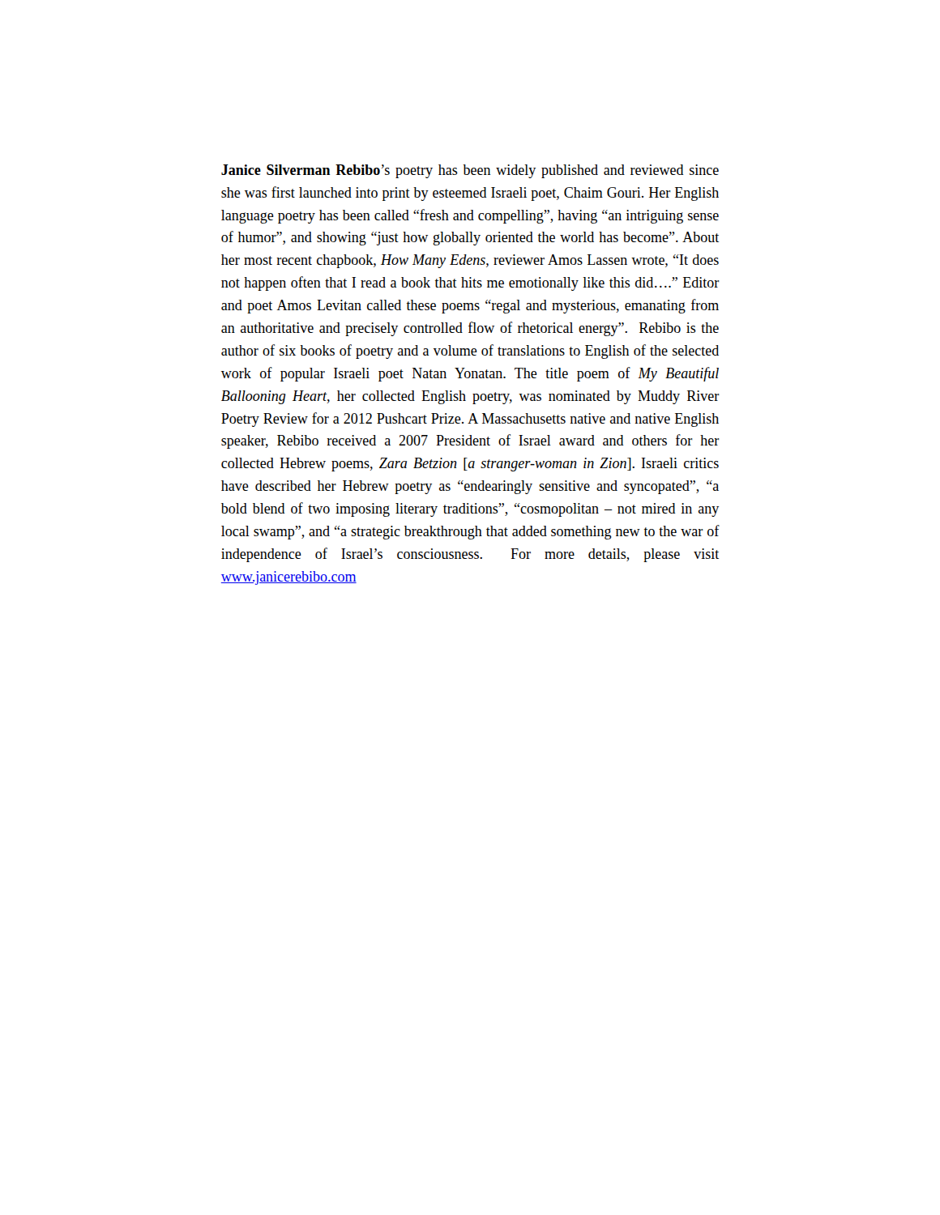Janice Silverman Rebibo’s poetry has been widely published and reviewed since she was first launched into print by esteemed Israeli poet, Chaim Gouri. Her English language poetry has been called “fresh and compelling”, having “an intriguing sense of humor”, and showing “just how globally oriented the world has become”. About her most recent chapbook, How Many Edens, reviewer Amos Lassen wrote, “It does not happen often that I read a book that hits me emotionally like this did….” Editor and poet Amos Levitan called these poems “regal and mysterious, emanating from an authoritative and precisely controlled flow of rhetorical energy”. Rebibo is the author of six books of poetry and a volume of translations to English of the selected work of popular Israeli poet Natan Yonatan. The title poem of My Beautiful Ballooning Heart, her collected English poetry, was nominated by Muddy River Poetry Review for a 2012 Pushcart Prize. A Massachusetts native and native English speaker, Rebibo received a 2007 President of Israel award and others for her collected Hebrew poems, Zara Betzion [a stranger-woman in Zion]. Israeli critics have described her Hebrew poetry as “endearingly sensitive and syncopated”, “a bold blend of two imposing literary traditions”, “cosmopolitan – not mired in any local swamp”, and “a strategic breakthrough that added something new to the war of independence of Israel’s consciousness. For more details, please visit www.janicerebibo.com